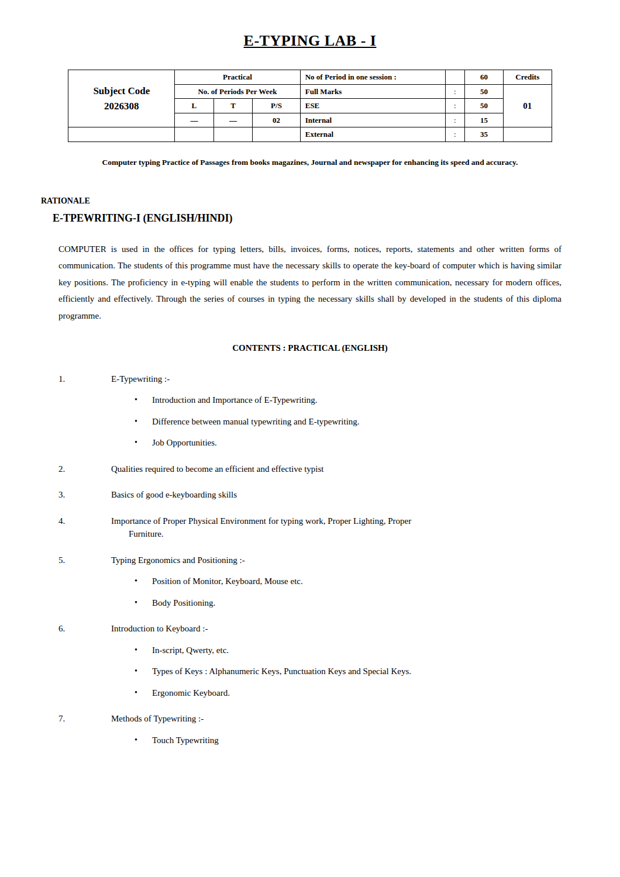E-TYPING LAB - I
| Subject Code 2026308 | Practical | No of Period in one session : | | 60 | Credits |
| No. of Periods Per Week | Full Marks | : | 50 | 01 |
| L | T | P/S | ESE | : | 50 |
| — | — | 02 | Internal | : | 15 |
| | | | | External | : | 35 | |
Computer typing Practice of Passages from books magazines, Journal and newspaper for enhancing its speed and accuracy.
RATIONALE
E-TPEWRITING-I (ENGLISH/HINDI)
COMPUTER is used in the offices for typing letters, bills, invoices, forms, notices, reports, statements and other written forms of communication. The students of this programme must have the necessary skills to operate the key-board of computer which is having similar key positions. The proficiency in e-typing will enable the students to perform in the written communication, necessary for modern offices, efficiently and effectively. Through the series of courses in typing the necessary skills shall by developed in the students of this diploma programme.
CONTENTS : PRACTICAL (ENGLISH)
E-Typewriting :-
Introduction and Importance of E-Typewriting.
Difference between manual typewriting and E-typewriting.
Job Opportunities.
Qualities required to become an efficient and effective typist
Basics of good e-keyboarding skills
Importance of Proper Physical Environment for typing work, Proper Lighting, ProperFurniture.
Typing Ergonomics and Positioning :-
Position of Monitor, Keyboard, Mouse etc.
Body Positioning.
Introduction to Keyboard :-
In-script, Qwerty, etc.
Types of Keys : Alphanumeric Keys, Punctuation Keys and Special Keys.
Ergonomic Keyboard.
Methods of Typewriting :-
Touch Typewriting